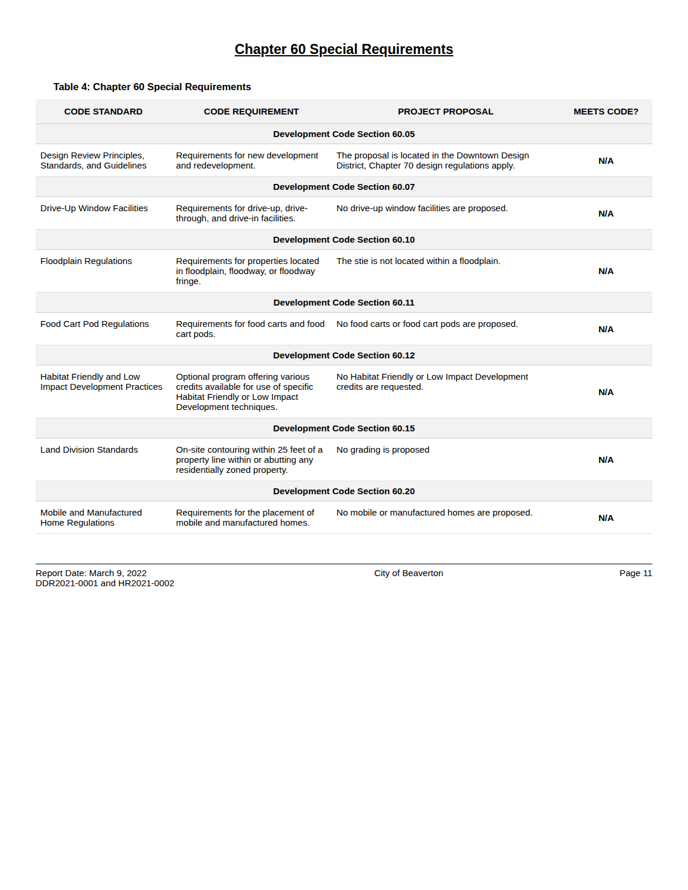Chapter 60 Special Requirements
Table 4: Chapter 60 Special Requirements
| CODE STANDARD | CODE REQUIREMENT | PROJECT PROPOSAL | MEETS CODE? |
| --- | --- | --- | --- |
| Development Code Section 60.05 |
| Design Review Principles, Standards, and Guidelines | Requirements for new development and redevelopment. | The proposal is located in the Downtown Design District, Chapter 70 design regulations apply. | N/A |
| Development Code Section 60.07 |
| Drive-Up Window Facilities | Requirements for drive-up, drive-through, and drive-in facilities. | No drive-up window facilities are proposed. | N/A |
| Development Code Section 60.10 |
| Floodplain Regulations | Requirements for properties located in floodplain, floodway, or floodway fringe. | The stie is not located within a floodplain. | N/A |
| Development Code Section 60.11 |
| Food Cart Pod Regulations | Requirements for food carts and food cart pods. | No food carts or food cart pods are proposed. | N/A |
| Development Code Section 60.12 |
| Habitat Friendly and Low Impact Development Practices | Optional program offering various credits available for use of specific Habitat Friendly or Low Impact Development techniques. | No Habitat Friendly or Low Impact Development credits are requested. | N/A |
| Development Code Section 60.15 |
| Land Division Standards | On-site contouring within 25 feet of a property line within or abutting any residentially zoned property. | No grading is proposed | N/A |
| Development Code Section 60.20 |
| Mobile and Manufactured Home Regulations | Requirements for the placement of mobile and manufactured homes. | No mobile or manufactured homes are proposed. | N/A |
Report Date: March 9, 2022
DDR2021-0001 and HR2021-0002
City of Beaverton
Page 11